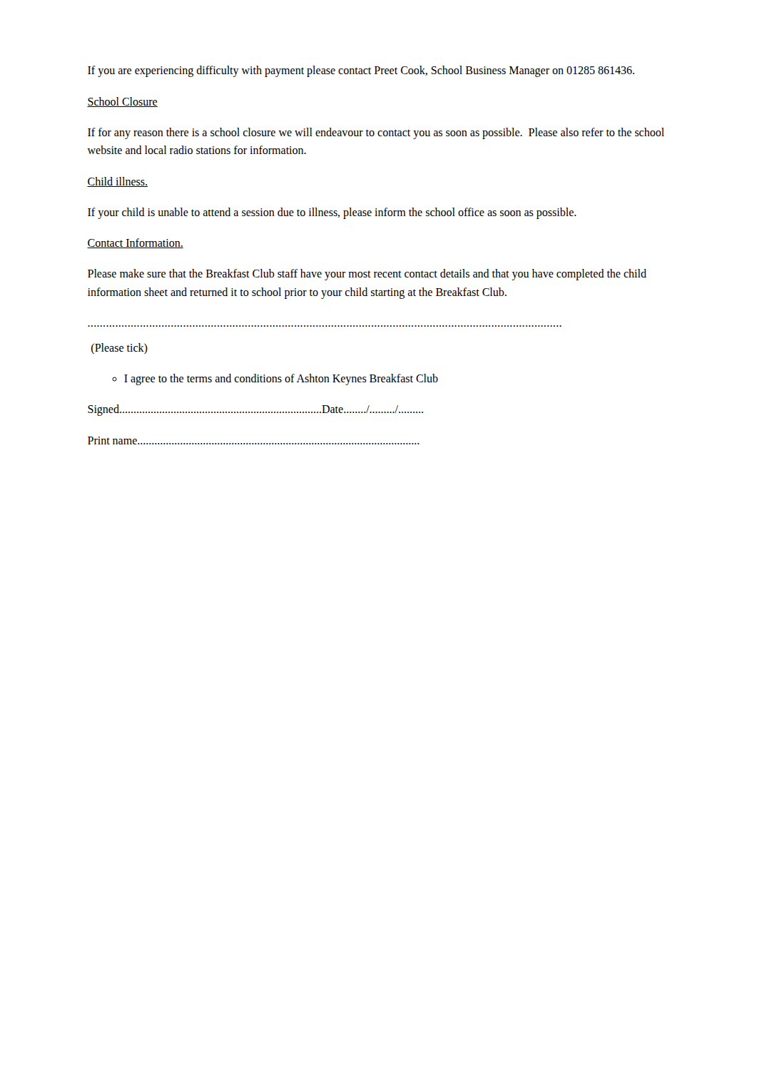If you are experiencing difficulty with payment please contact Preet Cook, School Business Manager on 01285 861436.
School Closure
If for any reason there is a school closure we will endeavour to contact you as soon as possible. Please also refer to the school website and local radio stations for information.
Child illness.
If your child is unable to attend a session due to illness, please inform the school office as soon as possible.
Contact Information.
Please make sure that the Breakfast Club staff have your most recent contact details and that you have completed the child information sheet and returned it to school prior to your child starting at the Breakfast Club.
..........................................................................................................................................................
(Please tick)
I agree to the terms and conditions of Ashton Keynes Breakfast Club
Signed.......................................................................Date......../........./.........
Print name...................................................................................................